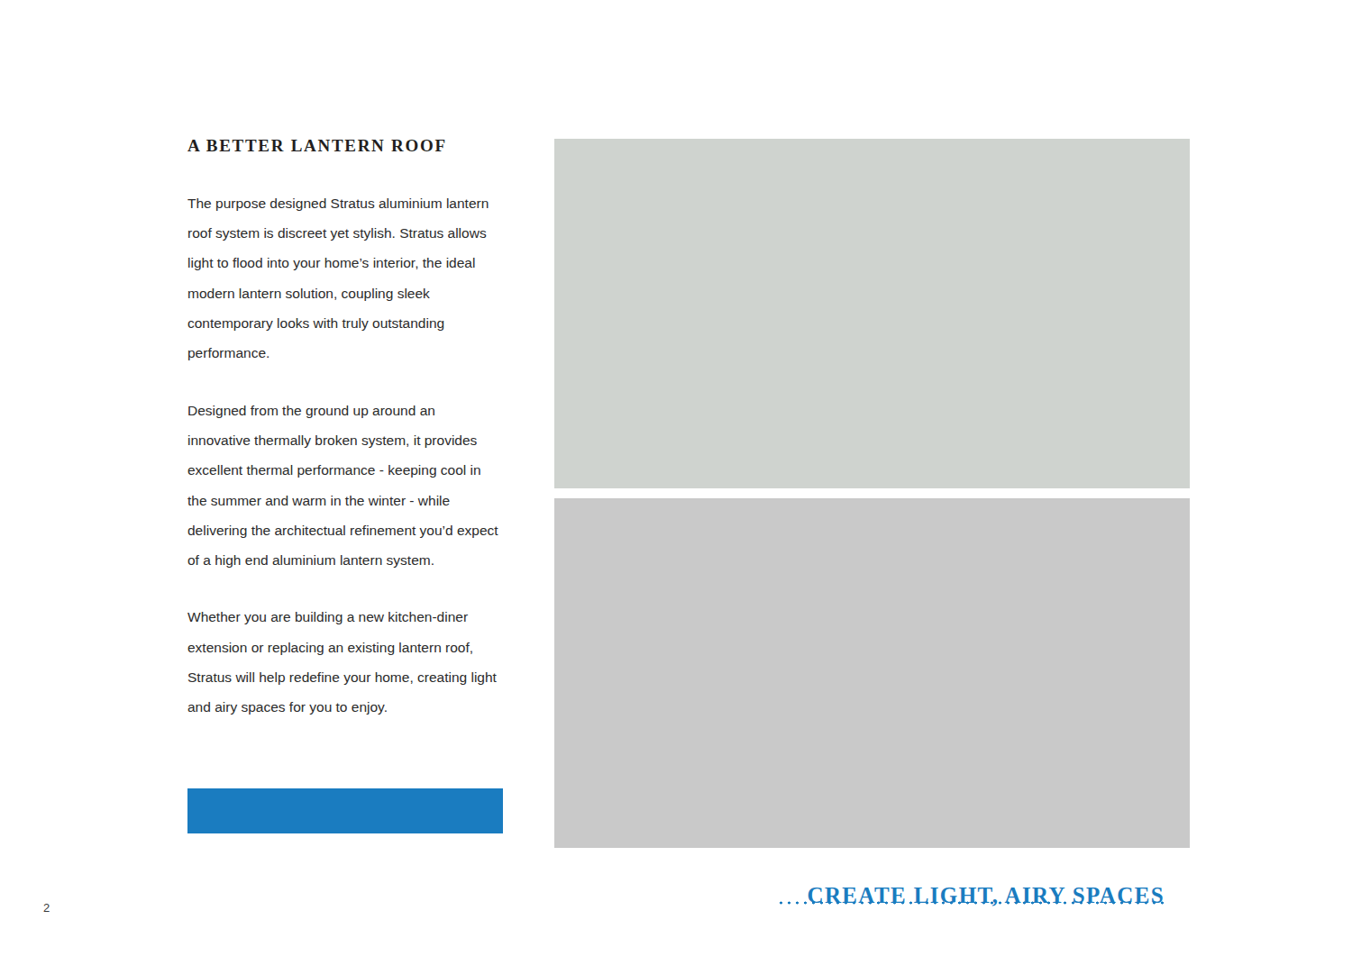A Better Lantern Roof
The purpose designed Stratus aluminium lantern roof system is discreet yet stylish. Stratus allows light to flood into your home’s interior, the ideal modern lantern solution, coupling sleek contemporary looks with truly outstanding performance.
Designed from the ground up around an innovative thermally broken system, it provides excellent thermal performance - keeping cool in the summer and warm in the winter - while delivering the architectual refinement you’d expect of a high end aluminium lantern system.
Whether you are building a new kitchen-diner extension or replacing an existing lantern roof, Stratus will help redefine your home, creating light and airy spaces for you to enjoy.
Create Light, Airy Spaces
2